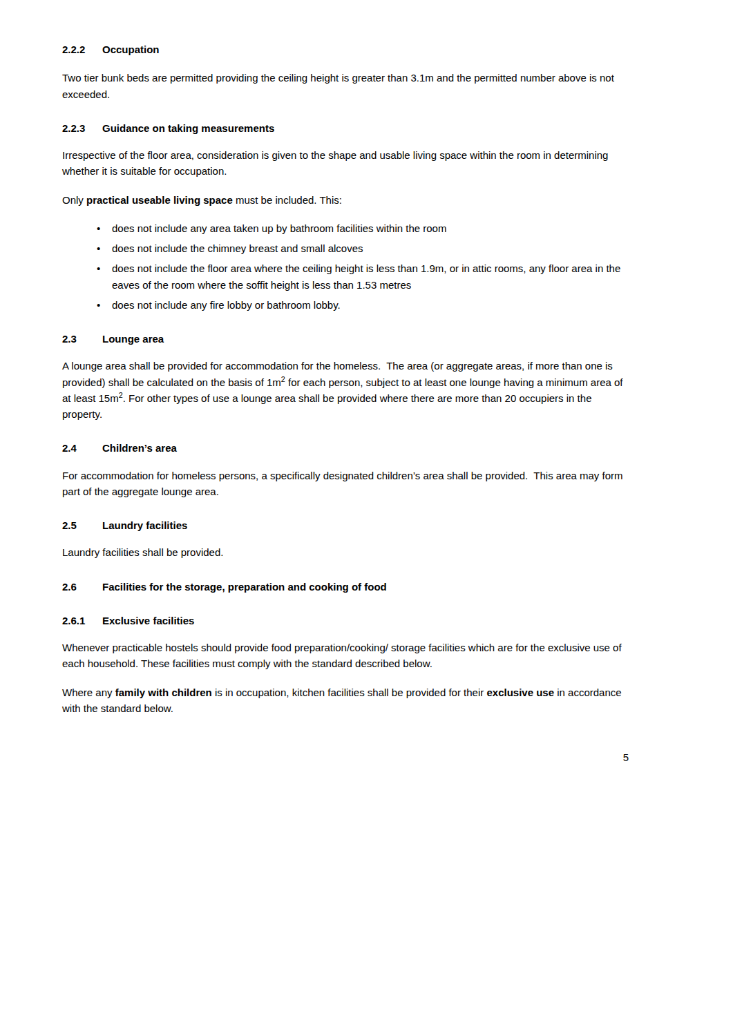2.2.2 Occupation
Two tier bunk beds are permitted providing the ceiling height is greater than 3.1m and the permitted number above is not exceeded.
2.2.3 Guidance on taking measurements
Irrespective of the floor area, consideration is given to the shape and usable living space within the room in determining whether it is suitable for occupation.
Only practical useable living space must be included. This:
does not include any area taken up by bathroom facilities within the room
does not include the chimney breast and small alcoves
does not include the floor area where the ceiling height is less than 1.9m, or in attic rooms, any floor area in the eaves of the room where the soffit height is less than 1.53 metres
does not include any fire lobby or bathroom lobby.
2.3 Lounge area
A lounge area shall be provided for accommodation for the homeless. The area (or aggregate areas, if more than one is provided) shall be calculated on the basis of 1m2 for each person, subject to at least one lounge having a minimum area of at least 15m2. For other types of use a lounge area shall be provided where there are more than 20 occupiers in the property.
2.4 Children’s area
For accommodation for homeless persons, a specifically designated children’s area shall be provided. This area may form part of the aggregate lounge area.
2.5 Laundry facilities
Laundry facilities shall be provided.
2.6 Facilities for the storage, preparation and cooking of food
2.6.1 Exclusive facilities
Whenever practicable hostels should provide food preparation/cooking/ storage facilities which are for the exclusive use of each household. These facilities must comply with the standard described below.
Where any family with children is in occupation, kitchen facilities shall be provided for their exclusive use in accordance with the standard below.
5